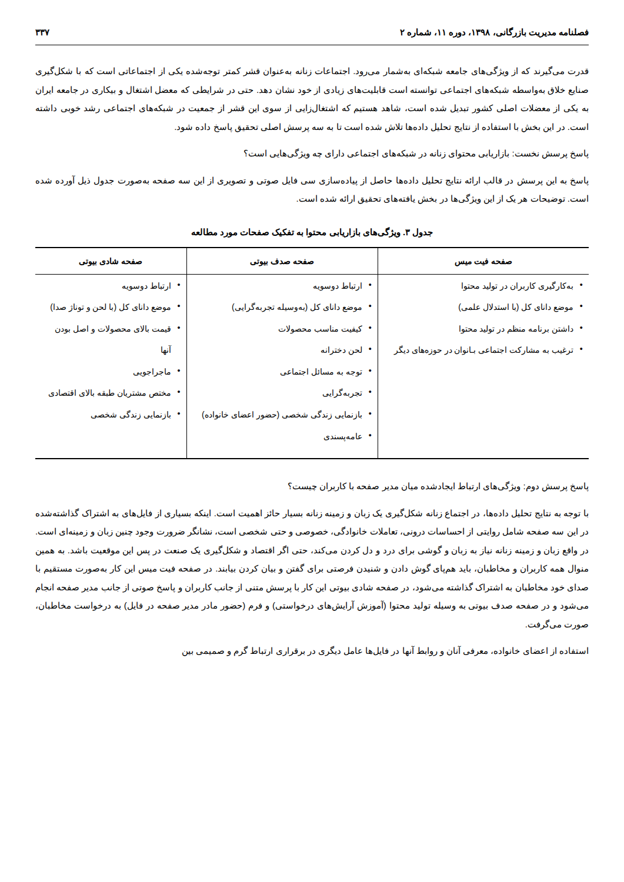فصلنامه مدیریت بازرگانی، ۱۳۹۸، دوره ۱۱، شماره ۲ ۳۳۷
قدرت می‌گیرند که از ویژگی‌های جامعه شبکه‌ای به‌شمار می‌رود. اجتماعات زنانه به‌عنوان قشر کمتر توجه‌شده یکی از اجتماعاتی است که با شکل‌گیری صنایع خلاق به‌واسطه شبکه‌های اجتماعی توانسته است قابلیت‌های زیادی از خود نشان دهد. حتی در شرایطی که معضل اشتغال و بیکاری در جامعه ایران به یکی از معضلات اصلی کشور تبدیل شده است، شاهد هستیم که اشتغال‌زایی از سوی این قشر از جمعیت در شبکه‌های اجتماعی رشد خوبی داشته است. در این بخش با استفاده از نتایج تحلیل داده‌ها تلاش شده است تا به سه پرسش اصلی تحقیق پاسخ داده شود.
پاسخ پرسش نخست: بازاریابی محتوای زنانه در شبکه‌های اجتماعی دارای چه ویژگی‌هایی است؟
پاسخ به این پرسش در قالب ارائه نتایج تحلیل داده‌ها حاصل از پیاده‌سازی سی فایل صوتی و تصویری از این سه صفحه به‌صورت جدول ذیل آورده شده است. توضیحات هر یک از این ویژگی‌ها در بخش یافته‌های تحقیق ارائه شده است.
جدول ۳. ویژگی‌های بازاریابی محتوا به تفکیک صفحات مورد مطالعه
| صفحه فیت میس | صفحه صدف بیوتی | صفحه شادی بیوتی |
| --- | --- | --- |
| به‌کارگیری کاربران در تولید محتوا موضع دانای کل (با استدلال علمی) داشتن برنامه منظم در تولید محتوا ترغیب به مشارکت اجتماعی بـانوان در حوزه‌های دیگر | ارتباط دوسویه موضع دانای کل (به‌وسیله تجربه‌گرایی) کیفیت مناسب محصولات لحن دخترانه توجه به مسائل اجتماعی تجربه‌گرایی بازنمایی زندگی شخصی (حضور اعضای خانواده) عامه‌پسندی | ارتباط دوسویه موضع دانای کل (با لحن و توناژ صدا) قیمت بالای محصولات و اصل بودن آنها ماجراجویی مختص مشتریان طبقه بالای اقتصادی بازنمایی زندگی شخصی |
پاسخ پرسش دوم: ویژگی‌های ارتباط ایجادشده میان مدیر صفحه با کاربران چیست؟
با توجه به نتایج تحلیل داده‌ها، در اجتماع زنانه شکل‌گیری یک زبان و زمینه زنانه بسیار حائز اهمیت است. اینکه بسیاری از فایل‌های به اشتراک گذاشته‌شده در این سه صفحه شامل روایتی از احساسات درونی، تعاملات خانوادگی، خصوصی و حتی شخصی است، نشانگر ضرورت وجود چنین زبان و زمینه‌ای است. در واقع زبان و زمینه زنانه نیاز به زبان و گوشی برای درد و دل کردن می‌کند، حتی اگر اقتصاد و شکل‌گیری یک صنعت در پس این موقعیت باشد. به همین منوال همه کاربران و مخاطبان، باید هم‌پای گوش دادن و شنیدن فرصتی برای گفتن و بیان کردن بیابند. در صفحه فیت میس این کار به‌صورت مستقیم با صدای خود مخاطبان به اشتراک گذاشته می‌شود، در صفحه شادی بیوتی این کار با پرسش متنی از جانب کاربران و پاسخ صوتی از جانب مدیر صفحه انجام می‌شود و در صفحه صدف بیوتی به وسیله تولید محتوا (آموزش آرایش‌های درخواستی) و فرم (حضور مادر مدیر صفحه در فایل) به درخواست مخاطبان، صورت می‌گرفت.
استفاده از اعضای خانواده، معرفی آنان و روابط آنها در فایل‌ها عامل دیگری در برقراری ارتباط گرم و صمیمی بین